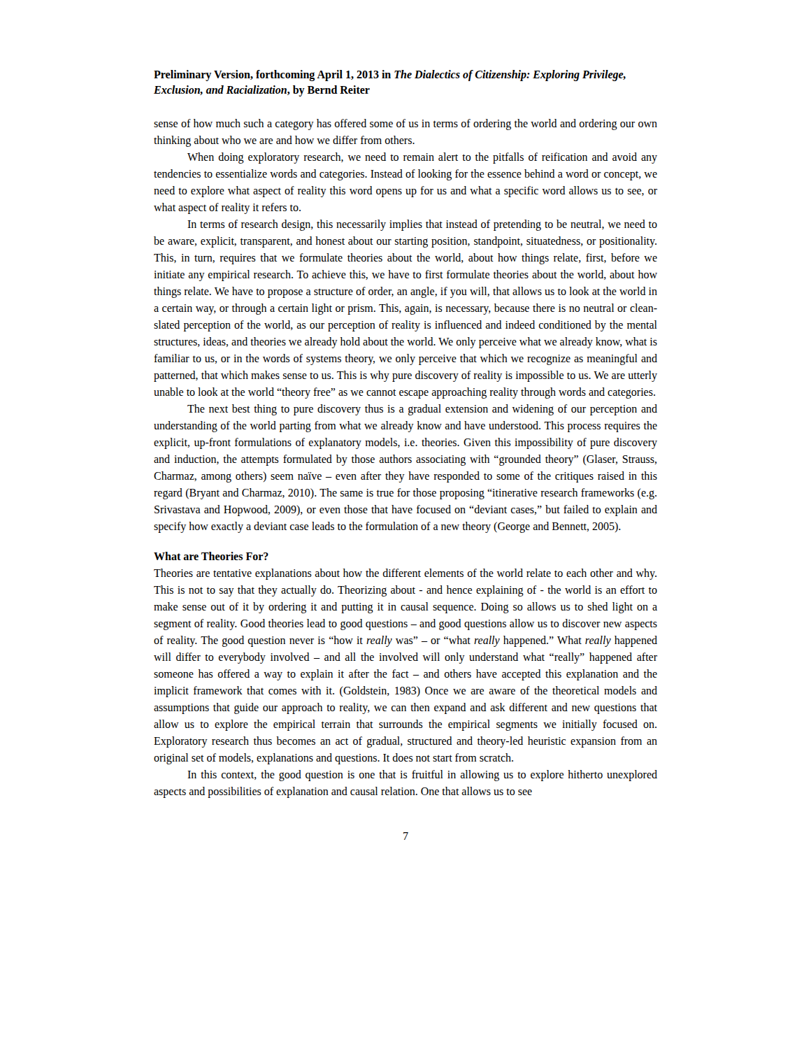Preliminary Version, forthcoming April 1, 2013 in The Dialectics of Citizenship: Exploring Privilege, Exclusion, and Racialization, by Bernd Reiter
sense of how much such a category has offered some of us in terms of ordering the world and ordering our own thinking about who we are and how we differ from others.
When doing exploratory research, we need to remain alert to the pitfalls of reification and avoid any tendencies to essentialize words and categories. Instead of looking for the essence behind a word or concept, we need to explore what aspect of reality this word opens up for us and what a specific word allows us to see, or what aspect of reality it refers to.
In terms of research design, this necessarily implies that instead of pretending to be neutral, we need to be aware, explicit, transparent, and honest about our starting position, standpoint, situatedness, or positionality. This, in turn, requires that we formulate theories about the world, about how things relate, first, before we initiate any empirical research. To achieve this, we have to first formulate theories about the world, about how things relate. We have to propose a structure of order, an angle, if you will, that allows us to look at the world in a certain way, or through a certain light or prism. This, again, is necessary, because there is no neutral or clean-slated perception of the world, as our perception of reality is influenced and indeed conditioned by the mental structures, ideas, and theories we already hold about the world. We only perceive what we already know, what is familiar to us, or in the words of systems theory, we only perceive that which we recognize as meaningful and patterned, that which makes sense to us. This is why pure discovery of reality is impossible to us. We are utterly unable to look at the world “theory free” as we cannot escape approaching reality through words and categories.
The next best thing to pure discovery thus is a gradual extension and widening of our perception and understanding of the world parting from what we already know and have understood. This process requires the explicit, up-front formulations of explanatory models, i.e. theories. Given this impossibility of pure discovery and induction, the attempts formulated by those authors associating with “grounded theory” (Glaser, Strauss, Charmaz, among others) seem naïve – even after they have responded to some of the critiques raised in this regard (Bryant and Charmaz, 2010). The same is true for those proposing “itinerative research frameworks (e.g. Srivastava and Hopwood, 2009), or even those that have focused on “deviant cases,” but failed to explain and specify how exactly a deviant case leads to the formulation of a new theory (George and Bennett, 2005).
What are Theories For?
Theories are tentative explanations about how the different elements of the world relate to each other and why. This is not to say that they actually do. Theorizing about - and hence explaining of - the world is an effort to make sense out of it by ordering it and putting it in causal sequence. Doing so allows us to shed light on a segment of reality. Good theories lead to good questions – and good questions allow us to discover new aspects of reality. The good question never is “how it really was” – or “what really happened.” What really happened will differ to everybody involved – and all the involved will only understand what “really” happened after someone has offered a way to explain it after the fact – and others have accepted this explanation and the implicit framework that comes with it. (Goldstein, 1983) Once we are aware of the theoretical models and assumptions that guide our approach to reality, we can then expand and ask different and new questions that allow us to explore the empirical terrain that surrounds the empirical segments we initially focused on. Exploratory research thus becomes an act of gradual, structured and theory-led heuristic expansion from an original set of models, explanations and questions. It does not start from scratch.
In this context, the good question is one that is fruitful in allowing us to explore hitherto unexplored aspects and possibilities of explanation and causal relation. One that allows us to see
7